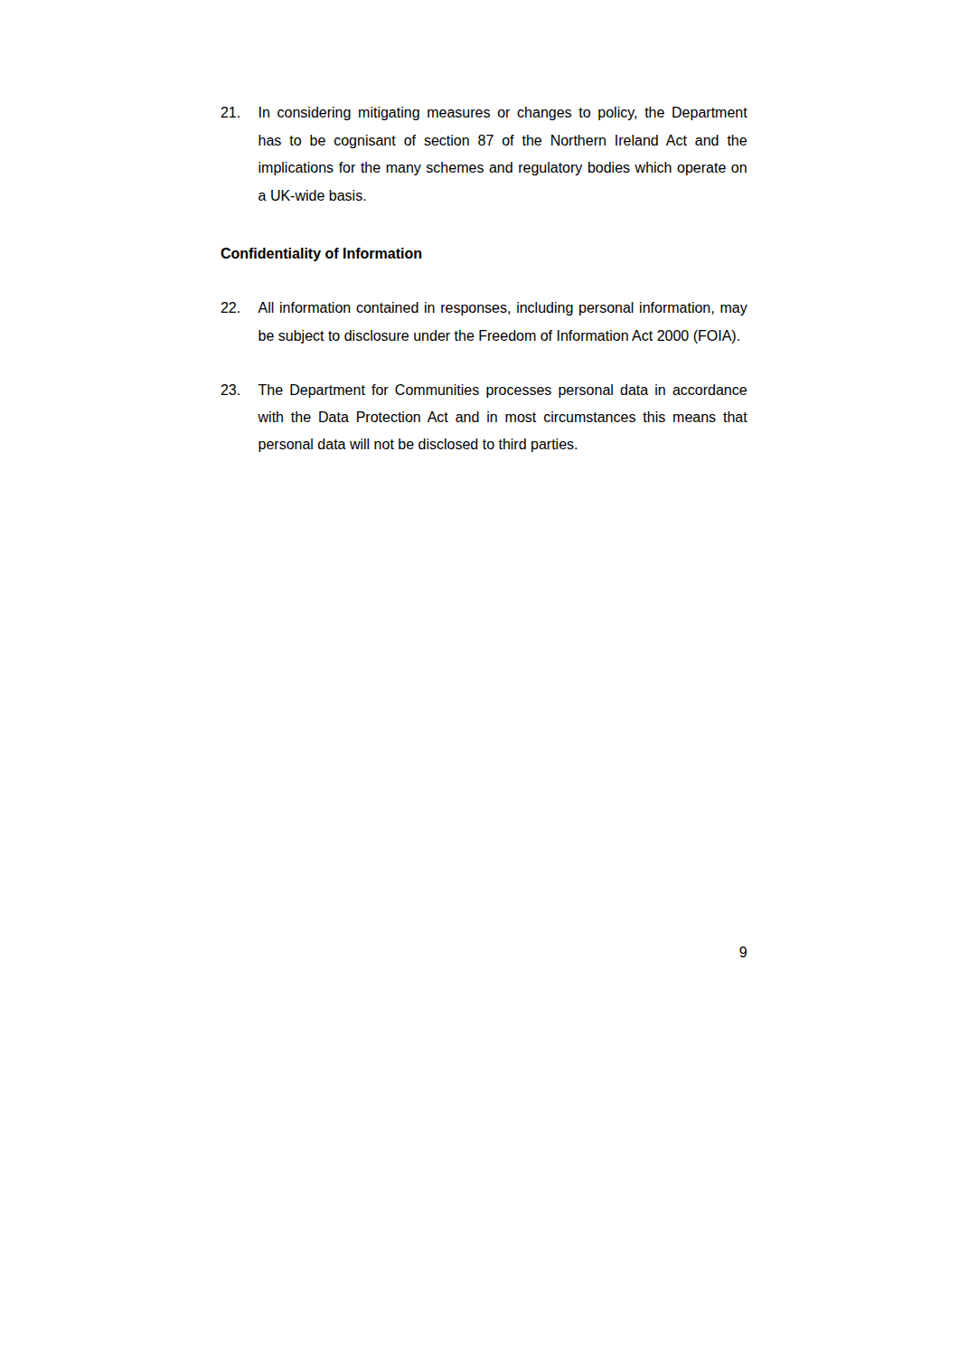In considering mitigating measures or changes to policy, the Department has to be cognisant of section 87 of the Northern Ireland Act and the implications for the many schemes and regulatory bodies which operate on a UK-wide basis.
Confidentiality of Information
All information contained in responses, including personal information, may be subject to disclosure under the Freedom of Information Act 2000 (FOIA).
The Department for Communities processes personal data in accordance with the Data Protection Act and in most circumstances this means that personal data will not be disclosed to third parties.
9